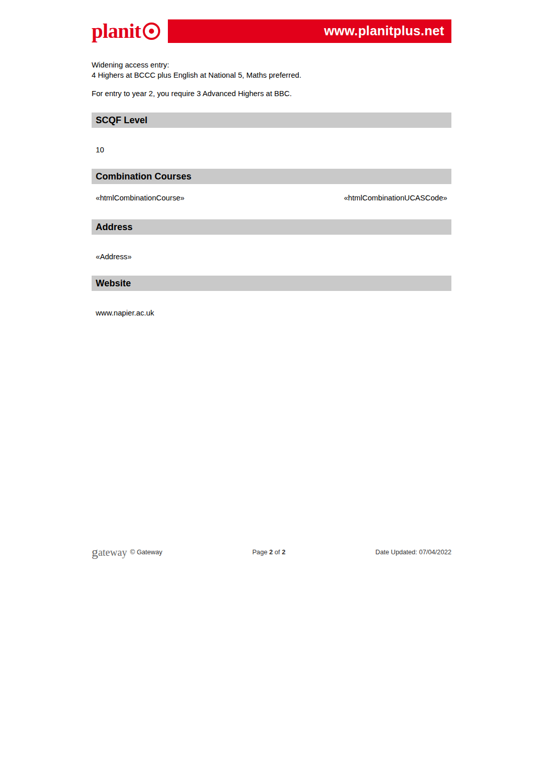planit
www.planitplus.net
Widening access entry:
4 Highers at BCCC plus English at National 5, Maths preferred.
For entry to year 2, you require 3 Advanced Highers at BBC.
SCQF Level
10
Combination Courses
«htmlCombinationCourse»
«htmlCombinationUCASCode»
Address
«Address»
Website
www.napier.ac.uk
gateway © Gateway
Page 2 of 2
Date Updated: 07/04/2022